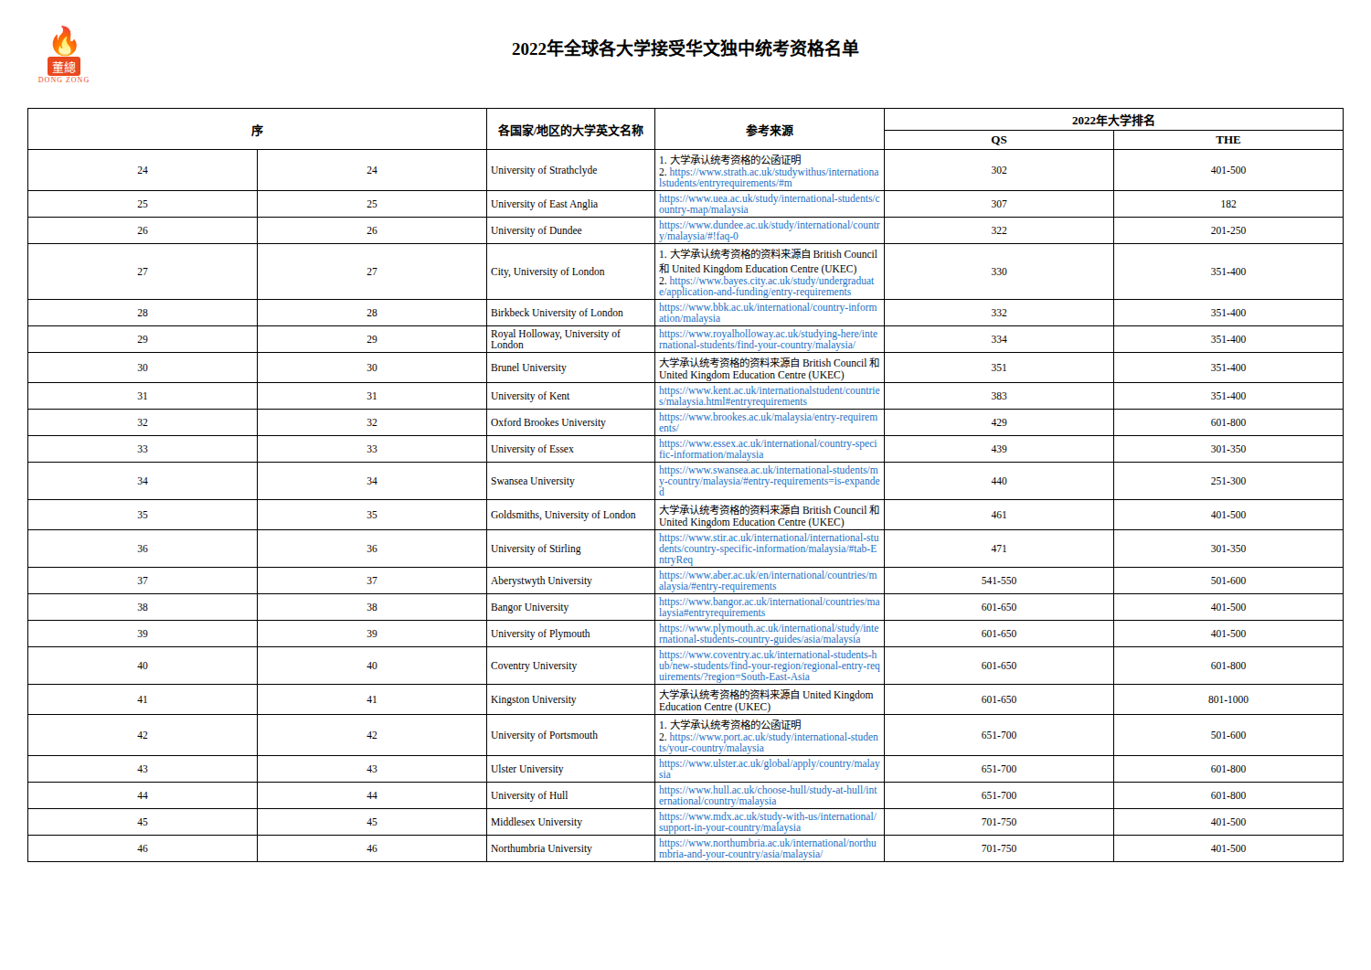🔥
董總
DONG ZONG
2022年全球各大学接受华文独中统考资格名单
| 序 | 各国家/地区的大学英文名称 | 参考来源 | 2022年大学排名 |
| --- | --- | --- | --- |
| QS | THE |
| 24 | 24 | University of Strathclyde | 1. 大学承认统考资格的公函证明 2. https://www.strath.ac.uk/studywithus/internationalstudents/entryrequirements/#m | 302 | 401-500 |
| 25 | 25 | University of East Anglia | https://www.uea.ac.uk/study/international-students/country-map/malaysia | 307 | 182 |
| 26 | 26 | University of Dundee | https://www.dundee.ac.uk/study/international/country/malaysia/#!faq-0 | 322 | 201-250 |
| 27 | 27 | City, University of London | 1. 大学承认统考资格的资料来源自 British Council 和 United Kingdom Education Centre (UKEC) 2. https://www.bayes.city.ac.uk/study/undergraduate/application-and-funding/entry-requirements | 330 | 351-400 |
| 28 | 28 | Birkbeck University of London | https://www.bbk.ac.uk/international/country-information/malaysia | 332 | 351-400 |
| 29 | 29 | Royal Holloway, University of London | https://www.royalholloway.ac.uk/studying-here/international-students/find-your-country/malaysia/ | 334 | 351-400 |
| 30 | 30 | Brunel University | 大学承认统考资格的资料来源自 British Council 和 United Kingdom Education Centre (UKEC) | 351 | 351-400 |
| 31 | 31 | University of Kent | https://www.kent.ac.uk/internationalstudent/countries/malaysia.html#entryrequirements | 383 | 351-400 |
| 32 | 32 | Oxford Brookes University | https://www.brookes.ac.uk/malaysia/entry-requirements/ | 429 | 601-800 |
| 33 | 33 | University of Essex | https://www.essex.ac.uk/international/country-specific-information/malaysia | 439 | 301-350 |
| 34 | 34 | Swansea University | https://www.swansea.ac.uk/international-students/my-country/malaysia/#entry-requirements=is-expanded | 440 | 251-300 |
| 35 | 35 | Goldsmiths, University of London | 大学承认统考资格的资料来源自 British Council 和 United Kingdom Education Centre (UKEC) | 461 | 401-500 |
| 36 | 36 | University of Stirling | https://www.stir.ac.uk/international/international-students/country-specific-information/malaysia/#tab-EntryReq | 471 | 301-350 |
| 37 | 37 | Aberystwyth University | https://www.aber.ac.uk/en/international/countries/malaysia/#entry-requirements | 541-550 | 501-600 |
| 38 | 38 | Bangor University | https://www.bangor.ac.uk/international/countries/malaysia#entryrequirements | 601-650 | 401-500 |
| 39 | 39 | University of Plymouth | https://www.plymouth.ac.uk/international/study/international-students-country-guides/asia/malaysia | 601-650 | 401-500 |
| 40 | 40 | Coventry University | https://www.coventry.ac.uk/international-students-hub/new-students/find-your-region/regional-entry-requirements/?region=South-East-Asia | 601-650 | 601-800 |
| 41 | 41 | Kingston University | 大学承认统考资格的资料来源自 United Kingdom Education Centre (UKEC) | 601-650 | 801-1000 |
| 42 | 42 | University of Portsmouth | 1. 大学承认统考资格的公函证明 2. https://www.port.ac.uk/study/international-students/your-country/malaysia | 651-700 | 501-600 |
| 43 | 43 | Ulster University | https://www.ulster.ac.uk/global/apply/country/malaysia | 651-700 | 601-800 |
| 44 | 44 | University of Hull | https://www.hull.ac.uk/choose-hull/study-at-hull/international/country/malaysia | 651-700 | 601-800 |
| 45 | 45 | Middlesex University | https://www.mdx.ac.uk/study-with-us/international/support-in-your-country/malaysia | 701-750 | 401-500 |
| 46 | 46 | Northumbria University | https://www.northumbria.ac.uk/international/northumbria-and-your-country/asia/malaysia/ | 701-750 | 401-500 |